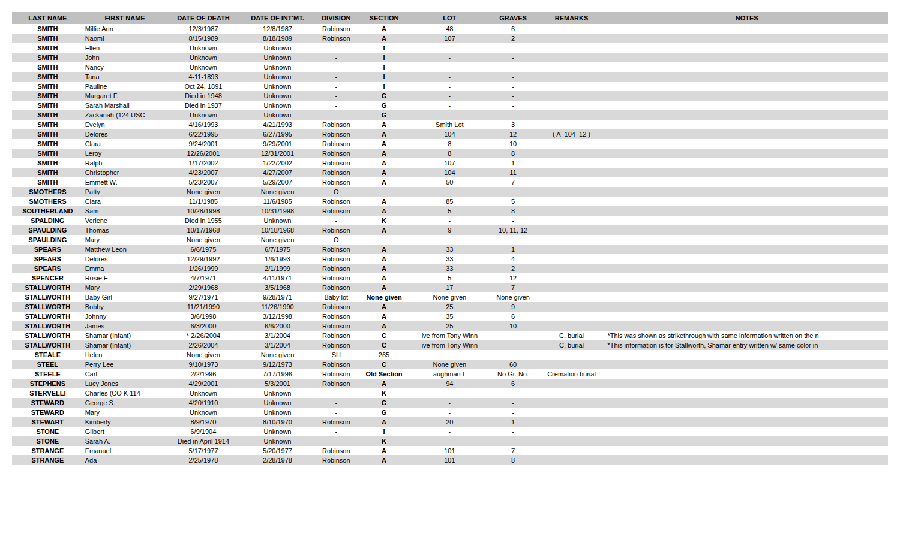| LAST NAME | FIRST NAME | DATE OF DEATH | DATE OF INT'MT. | DIVISION | SECTION | LOT | GRAVES | REMARKS | NOTES |
| --- | --- | --- | --- | --- | --- | --- | --- | --- | --- |
| SMITH | Millie Ann | 12/3/1987 | 12/8/1987 | Robinson | A | 48 | 6 | | |
| SMITH | Naomi | 8/15/1989 | 8/18/1989 | Robinson | A | 107 | 2 | | |
| SMITH | Ellen | Unknown | Unknown | - | I | - | - | | |
| SMITH | John | Unknown | Unknown | - | I | - | - | | |
| SMITH | Nancy | Unknown | Unknown | - | I | - | - | | |
| SMITH | Tana | 4-11-1893 | Unknown | - | I | - | - | | |
| SMITH | Pauline | Oct 24, 1891 | Unknown | - | I | - | - | | |
| SMITH | Margaret F. | Died in 1948 | Unknown | - | G | - | - | | |
| SMITH | Sarah Marshall | Died in 1937 | Unknown | - | G | - | - | | |
| SMITH | Zackariah (124 USC | Unknown | Unknown | - | G | - | - | | |
| SMITH | Evelyn | 4/16/1993 | 4/21/1993 | Robinson | A | Smith Lot | 3 | | |
| SMITH | Delores | 6/22/1995 | 6/27/1995 | Robinson | A | 104 | 12 | ( A 104 12 ) | |
| SMITH | Clara | 9/24/2001 | 9/29/2001 | Robinson | A | 8 | 10 | | |
| SMITH | Leroy | 12/26/2001 | 12/31/2001 | Robinson | A | 8 | 8 | | |
| SMITH | Ralph | 1/17/2002 | 1/22/2002 | Robinson | A | 107 | 1 | | |
| SMITH | Christopher | 4/23/2007 | 4/27/2007 | Robinson | A | 104 | 11 | | |
| SMITH | Emmett W. | 5/23/2007 | 5/29/2007 | Robinson | A | 50 | 7 | | |
| SMOTHERS | Patty | None given | None given | O | | | | | |
| SMOTHERS | Clara | 11/1/1985 | 11/6/1985 | Robinson | A | 85 | 5 | | |
| SOUTHERLAND | Sam | 10/28/1998 | 10/31/1998 | Robinson | A | 5 | 8 | | |
| SPALDING | Verlene | Died in 1955 | Unknown | - | K | - | - | | |
| SPAULDING | Thomas | 10/17/1968 | 10/18/1968 | Robinson | A | 9 | 10, 11, 12 | | |
| SPAULDING | Mary | None given | None given | O | | | | | |
| SPEARS | Matthew Leon | 6/6/1975 | 6/7/1975 | Robinson | A | 33 | 1 | | |
| SPEARS | Delores | 12/29/1992 | 1/6/1993 | Robinson | A | 33 | 4 | | |
| SPEARS | Emma | 1/26/1999 | 2/1/1999 | Robinson | A | 33 | 2 | | |
| SPENCER | Rosie E. | 4/7/1971 | 4/11/1971 | Robinson | A | 5 | 12 | | |
| STALLWORTH | Mary | 2/29/1968 | 3/5/1968 | Robinson | A | 17 | 7 | | |
| STALLWORTH | Baby Girl | 9/27/1971 | 9/28/1971 | Baby lot | None given | None given | None given | | |
| STALLWORTH | Bobby | 11/21/1990 | 11/26/1990 | Robinson | A | 25 | 9 | | |
| STALLWORTH | Johnny | 3/6/1998 | 3/12/1998 | Robinson | A | 35 | 6 | | |
| STALLWORTH | James | 6/3/2000 | 6/6/2000 | Robinson | A | 25 | 10 | | |
| STALLWORTH | Shamar (Infant) | * 2/26/2004 | 3/1/2004 | Robinson | C | ive from Tony Winn | | C. burial | *This was shown as strikethrough with same information written on the n |
| STALLWORTH | Shamar (Infant) | 2/26/2004 | 3/1/2004 | Robinson | C | ive from Tony Winn | | C. burial | *This information is for Stallworth, Shamar entry written w/ same color in |
| STEALE | Helen | None given | None given | SH | 265 | | | | |
| STEEL | Perry Lee | 9/10/1973 | 9/12/1973 | Robinson | C | None given | 60 | | |
| STEELE | Carl | 2/2/1996 | 7/17/1996 | Robinson | Old Section | aughman L | No Gr. No. | Cremation burial | |
| STEPHENS | Lucy Jones | 4/29/2001 | 5/3/2001 | Robinson | A | 94 | 6 | | |
| STERVELLI | Charles (CO K 114 | Unknown | Unknown | - | K | - | - | | |
| STEWARD | George S. | 4/20/1910 | Unknown | - | G | - | - | | |
| STEWARD | Mary | Unknown | Unknown | - | G | - | - | | |
| STEWART | Kimberly | 8/9/1970 | 8/10/1970 | Robinson | A | 20 | 1 | | |
| STONE | Gilbert | 6/9/1904 | Unknown | - | I | - | - | | |
| STONE | Sarah A. | Died in April 1914 | Unknown | - | K | - | - | | |
| STRANGE | Emanuel | 5/17/1977 | 5/20/1977 | Robinson | A | 101 | 7 | | |
| STRANGE | Ada | 2/25/1978 | 2/28/1978 | Robinson | A | 101 | 8 | | |